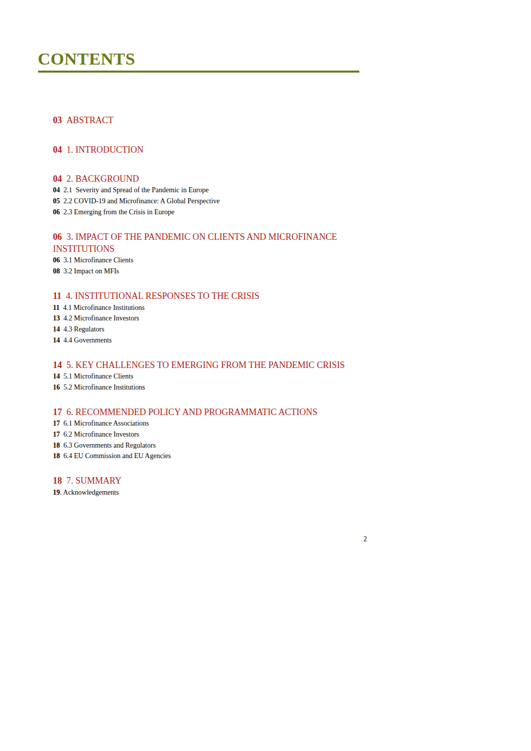CONTENTS
03 ABSTRACT
04 1. INTRODUCTION
04 2. BACKGROUND
04 2.1 Severity and Spread of the Pandemic in Europe
05 2.2 COVID-19 and Microfinance: A Global Perspective
06 2.3 Emerging from the Crisis in Europe
06 3. IMPACT OF THE PANDEMIC ON CLIENTS AND MICROFINANCE INSTITUTIONS
06 3.1 Microfinance Clients
08 3.2 Impact on MFIs
11 4. INSTITUTIONAL RESPONSES TO THE CRISIS
11 4.1 Microfinance Institutions
13 4.2 Microfinance Investors
14 4.3 Regulators
14 4.4 Governments
14 5. KEY CHALLENGES TO EMERGING FROM THE PANDEMIC CRISIS
14 5.1 Microfinance Clients
16 5.2 Microfinance Institutions
17 6. RECOMMENDED POLICY AND PROGRAMMATIC ACTIONS
17 6.1 Microfinance Associations
17 6.2 Microfinance Investors
18 6.3 Governments and Regulators
18 6.4 EU Commission and EU Agencies
18 7. SUMMARY
19. Acknowledgements
2